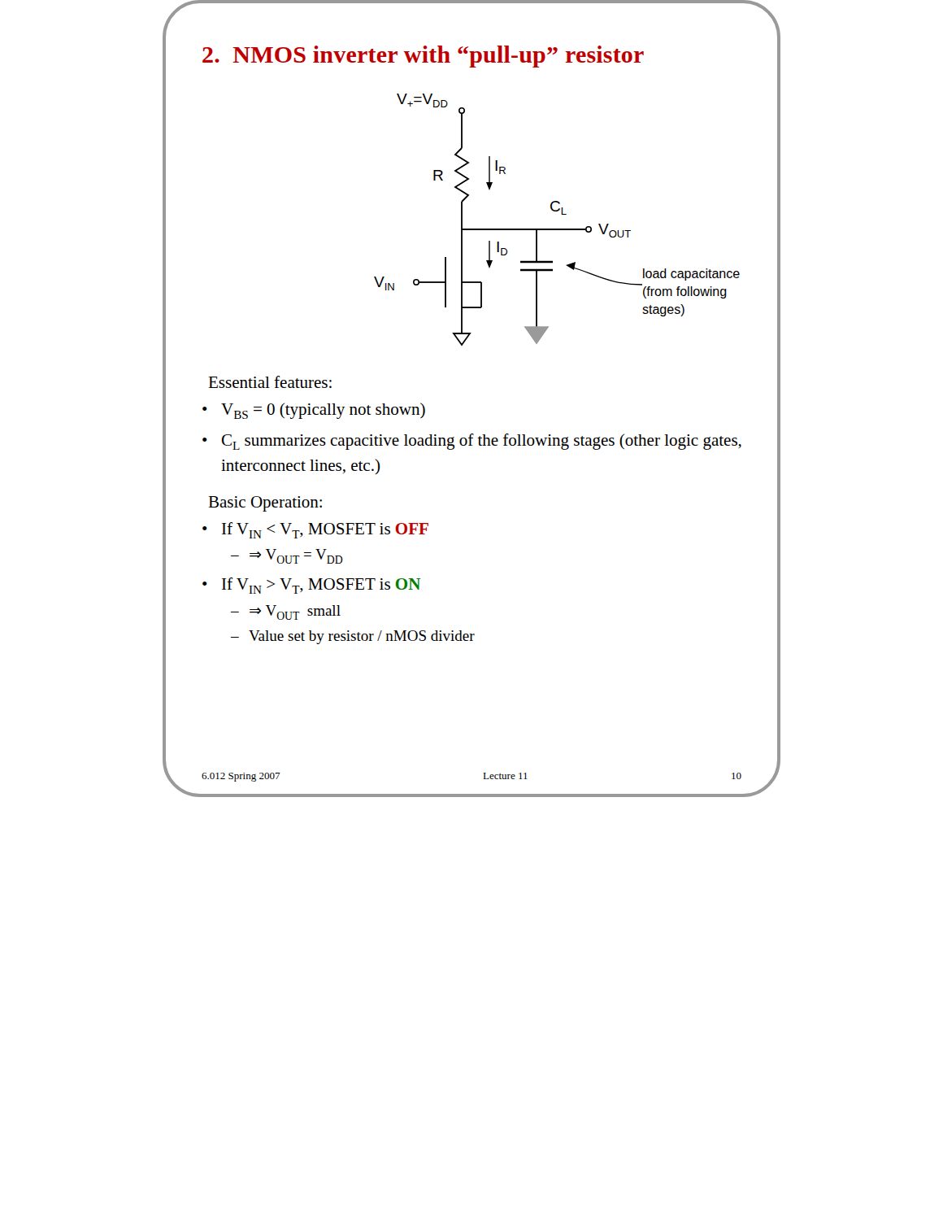2. NMOS inverter with “pull-up” resistor
V+=VDD R IR VOUT ID VIN CL load capacitance (from following stages)
Essential features:
VBS = 0 (typically not shown)
CL summarizes capacitive loading of the following stages (other logic gates, interconnect lines, etc.)
Basic Operation:
If VIN < VT, MOSFET is OFF
⇒ VOUT = VDD
If VIN > VT, MOSFET is ON
⇒ VOUT small
Value set by resistor / nMOS divider
6.012 Spring 2007 10
Lecture 11